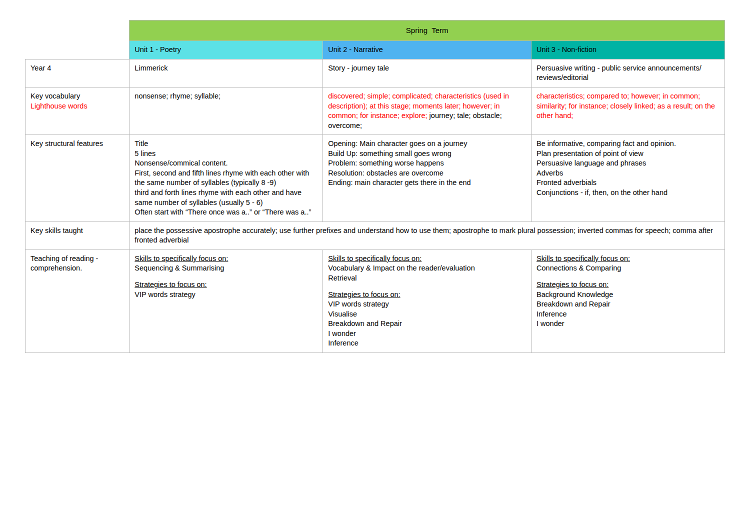| | Spring Term |
| | Unit 1 - Poetry | Unit 2 - Narrative | Unit 3 - Non-fiction |
| Year 4 | Limmerick | Story - journey tale | Persuasive writing - public service announcements/ reviews/editorial |
| Key vocabulary Lighthouse words | nonsense; rhyme; syllable; | discovered; simple; complicated; characteristics (used in description); at this stage; moments later; however; in common; for instance; explore; journey; tale; obstacle; overcome; | characteristics; compared to; however; in common; similarity; for instance; closely linked; as a result; on the other hand; |
| Key structural features | Title 5 lines Nonsense/commical content. First, second and fifth lines rhyme with each other with the same number of syllables (typically 8 -9) third and forth lines rhyme with each other and have same number of syllables (usually 5 - 6) Often start with “There once was a..” or “There was a..” | Opening: Main character goes on a journey Build Up: something small goes wrong Problem: something worse happens Resolution: obstacles are overcome Ending: main character gets there in the end | Be informative, comparing fact and opinion. Plan presentation of point of view Persuasive language and phrases Adverbs Fronted adverbials Conjunctions - if, then, on the other hand |
| Key skills taught | place the possessive apostrophe accurately; use further prefixes and understand how to use them; apostrophe to mark plural possession; inverted commas for speech; comma after fronted adverbial |
| Teaching of reading - comprehension. | Skills to specifically focus on: Sequencing & Summarising Strategies to focus on: VIP words strategy | Skills to specifically focus on: Vocabulary & Impact on the reader/evaluation Retrieval Strategies to focus on: VIP words strategy Visualise Breakdown and Repair I wonder Inference | Skills to specifically focus on: Connections & Comparing Strategies to focus on: Background Knowledge Breakdown and Repair Inference I wonder |